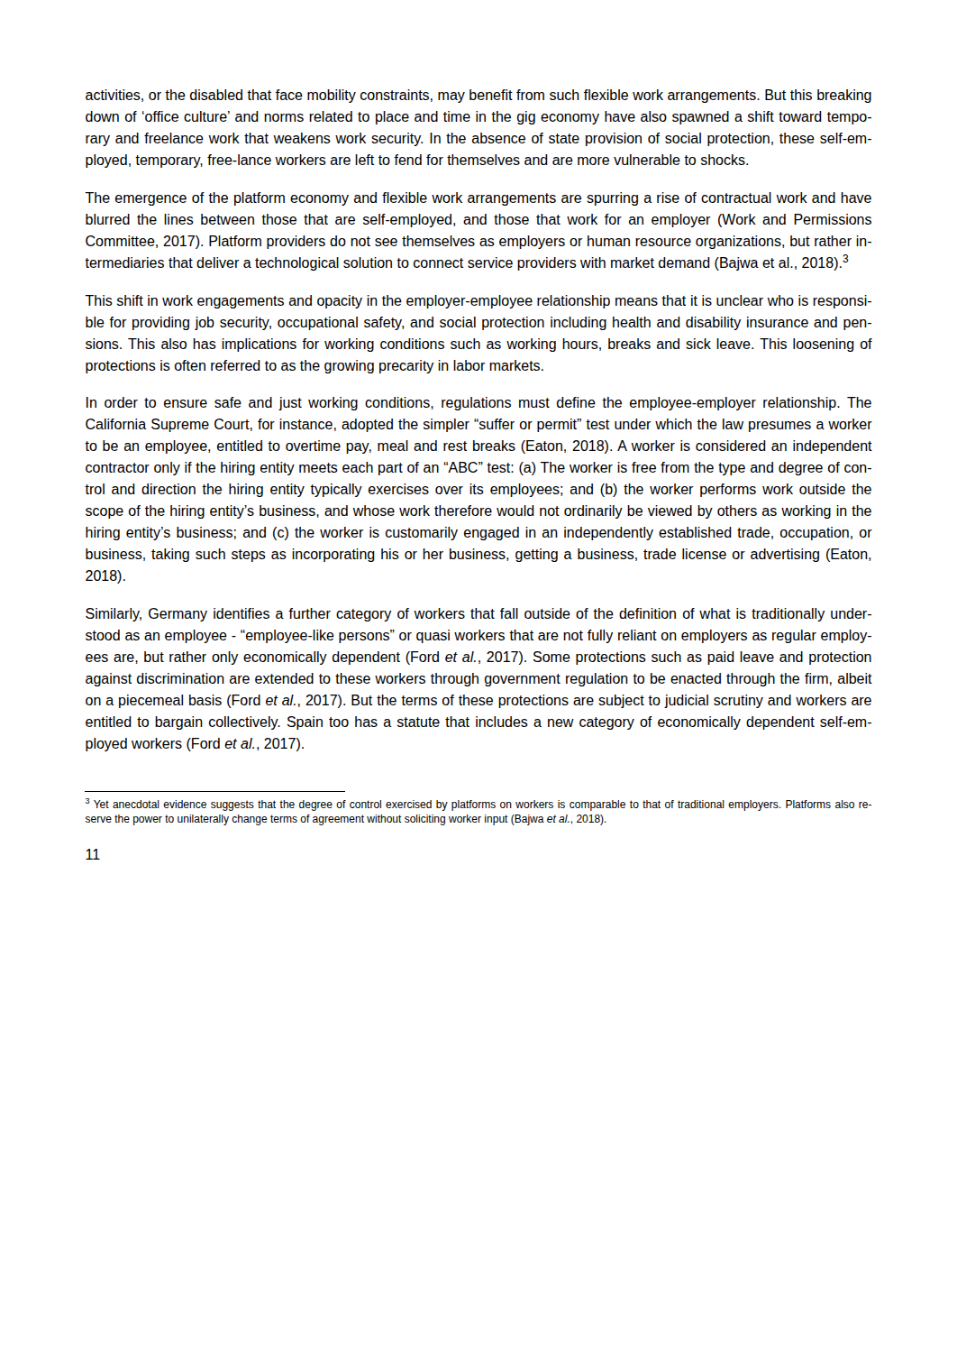activities, or the disabled that face mobility constraints, may benefit from such flexible work arrangements. But this breaking down of ‘office culture’ and norms related to place and time in the gig economy have also spawned a shift toward temporary and freelance work that weakens work security. In the absence of state provision of social protection, these self-employed, temporary, free-lance workers are left to fend for themselves and are more vulnerable to shocks.
The emergence of the platform economy and flexible work arrangements are spurring a rise of contractual work and have blurred the lines between those that are self-employed, and those that work for an employer (Work and Permissions Committee, 2017). Platform providers do not see themselves as employers or human resource organizations, but rather intermediaries that deliver a technological solution to connect service providers with market demand (Bajwa et al., 2018).3
This shift in work engagements and opacity in the employer-employee relationship means that it is unclear who is responsible for providing job security, occupational safety, and social protection including health and disability insurance and pensions. This also has implications for working conditions such as working hours, breaks and sick leave. This loosening of protections is often referred to as the growing precarity in labor markets.
In order to ensure safe and just working conditions, regulations must define the employee-employer relationship. The California Supreme Court, for instance, adopted the simpler “suffer or permit” test under which the law presumes a worker to be an employee, entitled to overtime pay, meal and rest breaks (Eaton, 2018). A worker is considered an independent contractor only if the hiring entity meets each part of an “ABC” test: (a) The worker is free from the type and degree of control and direction the hiring entity typically exercises over its employees; and (b) the worker performs work outside the scope of the hiring entity’s business, and whose work therefore would not ordinarily be viewed by others as working in the hiring entity’s business; and (c) the worker is customarily engaged in an independently established trade, occupation, or business, taking such steps as incorporating his or her business, getting a business, trade license or advertising (Eaton, 2018).
Similarly, Germany identifies a further category of workers that fall outside of the definition of what is traditionally understood as an employee - “employee-like persons” or quasi workers that are not fully reliant on employers as regular employees are, but rather only economically dependent (Ford et al., 2017). Some protections such as paid leave and protection against discrimination are extended to these workers through government regulation to be enacted through the firm, albeit on a piecemeal basis (Ford et al., 2017). But the terms of these protections are subject to judicial scrutiny and workers are entitled to bargain collectively. Spain too has a statute that includes a new category of economically dependent self-employed workers (Ford et al., 2017).
3 Yet anecdotal evidence suggests that the degree of control exercised by platforms on workers is comparable to that of traditional employers. Platforms also reserve the power to unilaterally change terms of agreement without soliciting worker input (Bajwa et al., 2018).
11